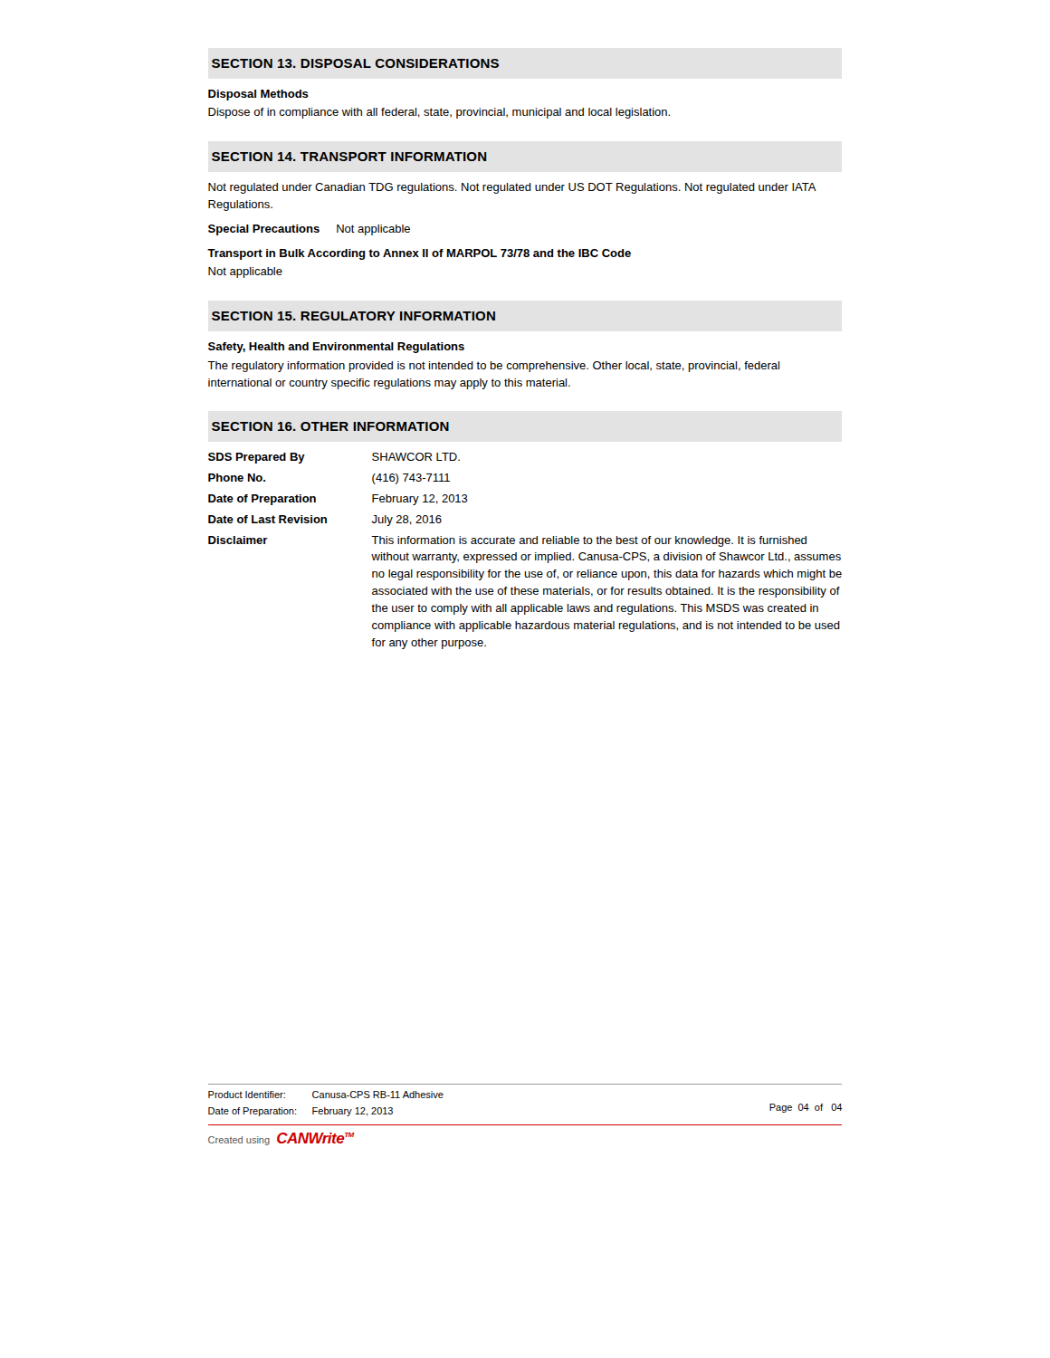SECTION 13. DISPOSAL CONSIDERATIONS
Disposal Methods
Dispose of in compliance with all federal, state, provincial, municipal and local legislation.
SECTION 14. TRANSPORT INFORMATION
Not regulated under Canadian TDG regulations. Not regulated under US DOT Regulations. Not regulated under IATA Regulations.
Special Precautions Not applicable
Transport in Bulk According to Annex II of MARPOL 73/78 and the IBC Code
Not applicable
SECTION 15. REGULATORY INFORMATION
Safety, Health and Environmental Regulations
The regulatory information provided is not intended to be comprehensive. Other local, state, provincial, federal international or country specific regulations may apply to this material.
SECTION 16. OTHER INFORMATION
| SDS Prepared By | SHAWCOR LTD. |
| Phone No. | (416) 743-7111 |
| Date of Preparation | February 12, 2013 |
| Date of Last Revision | July 28, 2016 |
| Disclaimer | This information is accurate and reliable to the best of our knowledge. It is furnished without warranty, expressed or implied. Canusa-CPS, a division of Shawcor Ltd., assumes no legal responsibility for the use of, or reliance upon, this data for hazards which might be associated with the use of these materials, or for results obtained. It is the responsibility of the user to comply with all applicable laws and regulations. This MSDS was created in compliance with applicable hazardous material regulations, and is not intended to be used for any other purpose. |
Product Identifier: Canusa-CPS RB-11 Adhesive
Date of Preparation: February 12, 2013
Page 04 of 04
Created using CANWriteTM